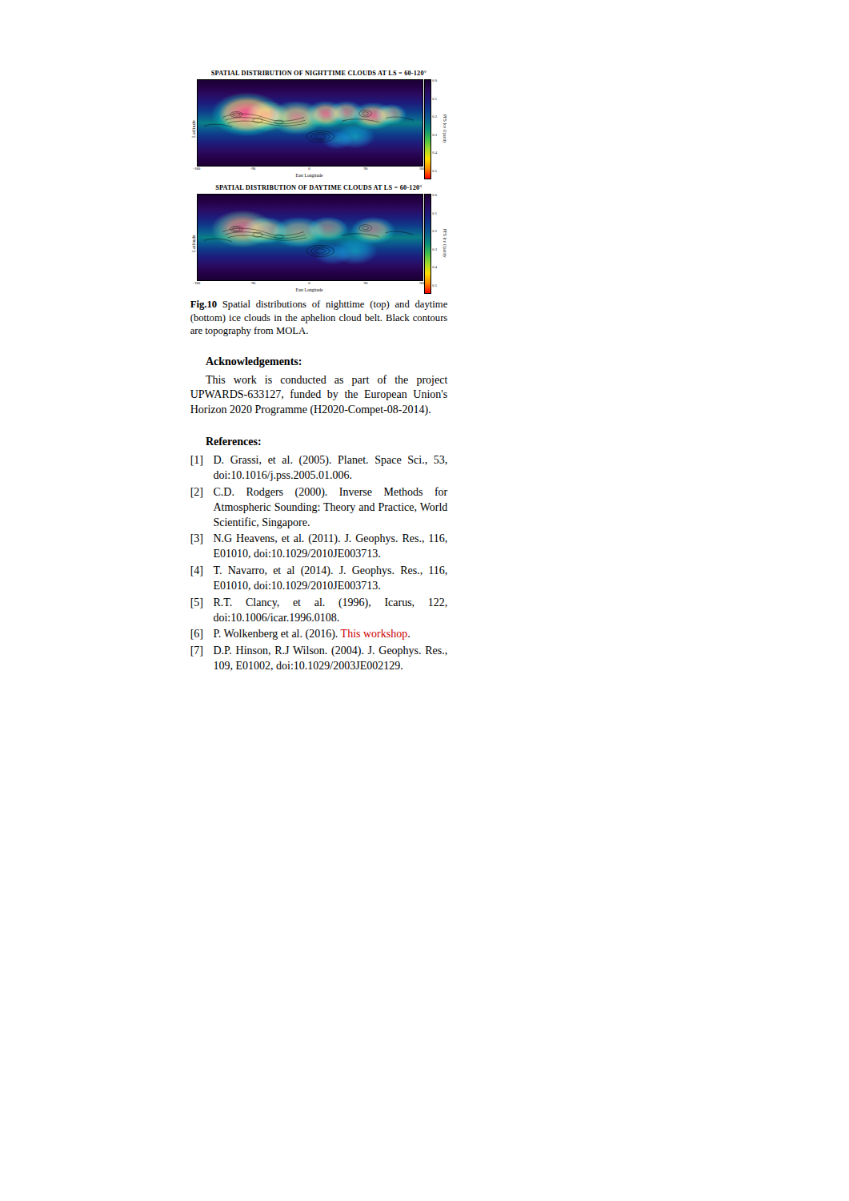SPATIAL DISTRIBUTION OF NIGHTTIME CLOUDS AT LS = 60-120°
Latitude
90 60 30 0 -30 -60 -90
-180 -90 0 90 180
East Longitude
0.0 0.1 0.2 0.3 0.4 0.5
PFS Ice Opacity
SPATIAL DISTRIBUTION OF DAYTIME CLOUDS AT LS = 60-120°
Latitude
90 60 30 0 -30 -60 -90
-180 -90 0 90 180
East Longitude
0.0 0.1 0.2 0.3 0.4 0.5
PFS Ice Opacity
Fig.10 Spatial distributions of nighttime (top) and daytime (bottom) ice clouds in the aphelion cloud belt. Black contours are topography from MOLA.
Acknowledgements:
This work is conducted as part of the project UPWARDS-633127, funded by the European Union's Horizon 2020 Programme (H2020-Compet-08-2014).
References:
[1] D. Grassi, et al. (2005). Planet. Space Sci., 53, doi:10.1016/j.pss.2005.01.006.
[2] C.D. Rodgers (2000). Inverse Methods for Atmospheric Sounding: Theory and Practice, World Scientific, Singapore.
[3] N.G Heavens, et al. (2011). J. Geophys. Res., 116, E01010, doi:10.1029/2010JE003713.
[4] T. Navarro, et al (2014). J. Geophys. Res., 116, E01010, doi:10.1029/2010JE003713.
[5] R.T. Clancy, et al. (1996), Icarus, 122, doi:10.1006/icar.1996.0108.
[6] P. Wolkenberg et al. (2016). This workshop.
[7] D.P. Hinson, R.J Wilson. (2004). J. Geophys. Res., 109, E01002, doi:10.1029/2003JE002129.